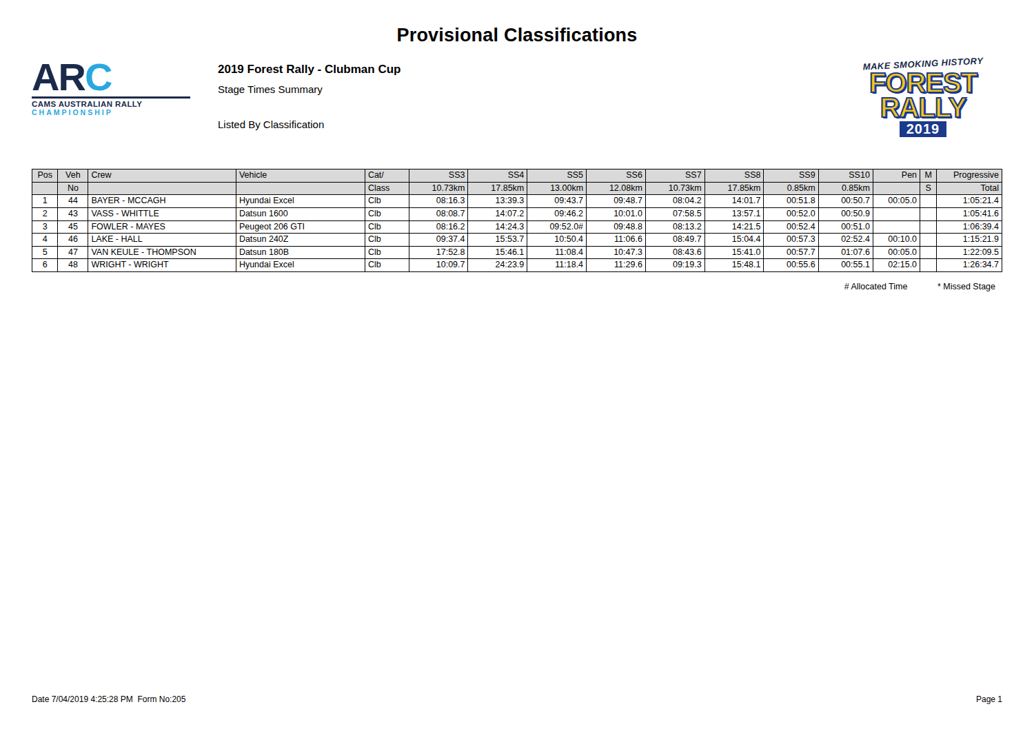Provisional Classifications
ARC
CAMS AUSTRALIAN RALLY
CHAMPIONSHIP
2019 Forest Rally - Clubman Cup
Stage Times Summary
Listed By Classification
MAKE SMOKING HISTORY
FOREST
RALLY
2019
| Pos | Veh | Crew | Vehicle | Cat/ | SS3 | SS4 | SS5 | SS6 | SS7 | SS8 | SS9 | SS10 | Pen | M | Progressive |
| --- | --- | --- | --- | --- | --- | --- | --- | --- | --- | --- | --- | --- | --- | --- | --- |
| | No | | | Class | 10.73km | 17.85km | 13.00km | 12.08km | 10.73km | 17.85km | 0.85km | 0.85km | | S | Total |
| 1 | 44 | BAYER - MCCAGH | Hyundai Excel | Clb | 08:16.3 | 13:39.3 | 09:43.7 | 09:48.7 | 08:04.2 | 14:01.7 | 00:51.8 | 00:50.7 | 00:05.0 | | 1:05:21.4 |
| 2 | 43 | VASS - WHITTLE | Datsun 1600 | Clb | 08:08.7 | 14:07.2 | 09:46.2 | 10:01.0 | 07:58.5 | 13:57.1 | 00:52.0 | 00:50.9 | | | 1:05:41.6 |
| 3 | 45 | FOWLER - MAYES | Peugeot 206 GTI | Clb | 08:16.2 | 14:24.3 | 09:52.0# | 09:48.8 | 08:13.2 | 14:21.5 | 00:52.4 | 00:51.0 | | | 1:06:39.4 |
| 4 | 46 | LAKE - HALL | Datsun 240Z | Clb | 09:37.4 | 15:53.7 | 10:50.4 | 11:06.6 | 08:49.7 | 15:04.4 | 00:57.3 | 02:52.4 | 00:10.0 | | 1:15:21.9 |
| 5 | 47 | VAN KEULE - THOMPSON | Datsun 180B | Clb | 17:52.8 | 15:46.1 | 11:08.4 | 10:47.3 | 08:43.6 | 15:41.0 | 00:57.7 | 01:07.6 | 00:05.0 | | 1:22:09.5 |
| 6 | 48 | WRIGHT - WRIGHT | Hyundai Excel | Clb | 10:09.7 | 24:23.9 | 11:18.4 | 11:29.6 | 09:19.3 | 15:48.1 | 00:55.6 | 00:55.1 | 02:15.0 | | 1:26:34.7 |
# Allocated Time * Missed Stage
Date 7/04/2019 4:25:28 PM Form No:205
Page 1